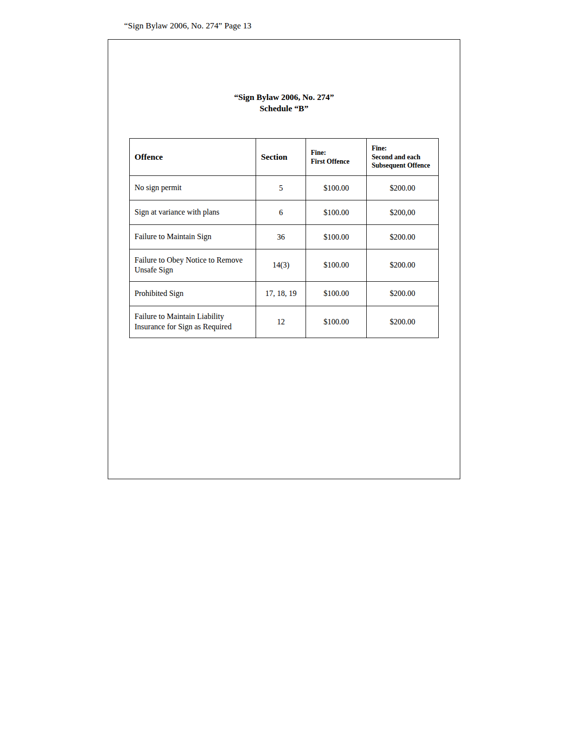“Sign Bylaw 2006, No. 274” Page 13
“Sign Bylaw 2006, No. 274”
Schedule “B”
| Offence | Section | Fine: First Offence | Fine: Second and each Subsequent Offence |
| --- | --- | --- | --- |
| No sign permit | 5 | $100.00 | $200.00 |
| Sign at variance with plans | 6 | $100.00 | $200,00 |
| Failure to Maintain Sign | 36 | $100.00 | $200.00 |
| Failure to Obey Notice to Remove Unsafe Sign | 14(3) | $100.00 | $200.00 |
| Prohibited Sign | 17, 18, 19 | $100.00 | $200.00 |
| Failure to Maintain Liability Insurance for Sign as Required | 12 | $100.00 | $200.00 |